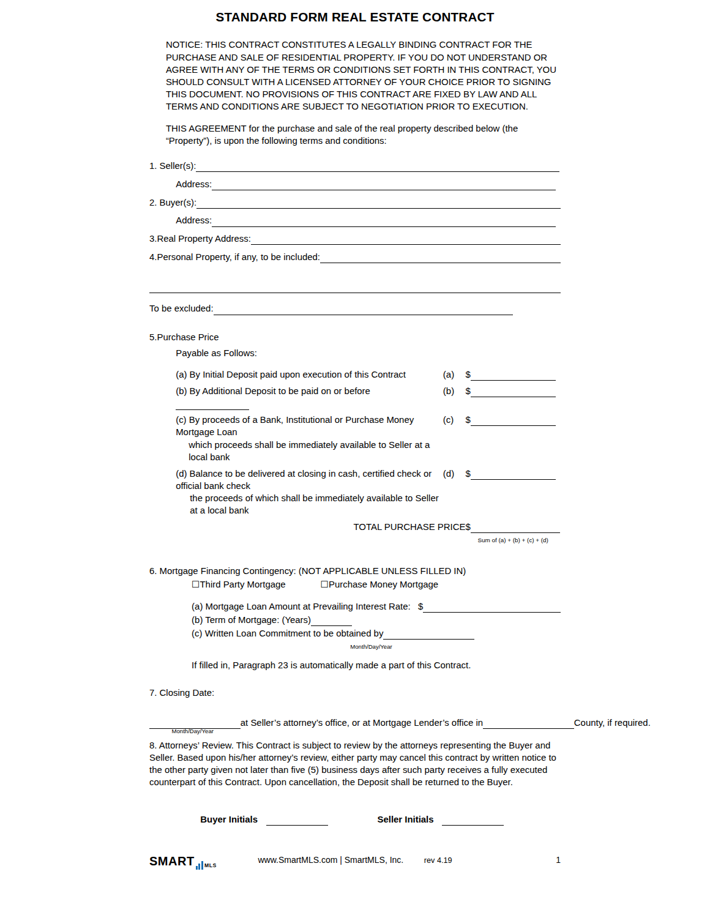STANDARD FORM REAL ESTATE CONTRACT
NOTICE: THIS CONTRACT CONSTITUTES A LEGALLY BINDING CONTRACT FOR THE PURCHASE AND SALE OF RESIDENTIAL PROPERTY. IF YOU DO NOT UNDERSTAND OR AGREE WITH ANY OF THE TERMS OR CONDITIONS SET FORTH IN THIS CONTRACT, YOU SHOULD CONSULT WITH A LICENSED ATTORNEY OF YOUR CHOICE PRIOR TO SIGNING THIS DOCUMENT. NO PROVISIONS OF THIS CONTRACT ARE FIXED BY LAW AND ALL TERMS AND CONDITIONS ARE SUBJECT TO NEGOTIATION PRIOR TO EXECUTION.
THIS AGREEMENT for the purchase and sale of the real property described below (the “Property”), is upon the following terms and conditions:
1. Seller(s):
Address:
2. Buyer(s):
Address:
3.Real Property Address:
4.Personal Property, if any, to be included:
To be excluded:
5.Purchase Price
Payable as Follows:
| (a) By Initial Deposit paid upon execution of this Contract | (a) | $ |
| (b) By Additional Deposit to be paid on or before | (b) | $ |
| (c) By proceeds of a Bank, Institutional or Purchase Money Mortgage Loan which proceeds shall be immediately available to Seller at a local bank | (c) | $ |
| (d) Balance to be delivered at closing in cash, certified check or official bank check the proceeds of which shall be immediately available to Seller at a local bank | (d) | $ |
| TOTAL PURCHASE PRICE | $ Sum of (a) + (b) + (c) + (d) |
6. Mortgage Financing Contingency: (NOT APPLICABLE UNLESS FILLED IN)
☐Third Party Mortgage ☐Purchase Money Mortgage
(a) Mortgage Loan Amount at Prevailing Interest Rate: $
(b) Term of Mortgage: (Years)
(c) Written Loan Commitment to be obtained by
Month/Day/Year
If filled in, Paragraph 23 is automatically made a part of this Contract.
7. Closing Date:
at Seller’s attorney’s office, or at Mortgage Lender’s office in County, if required.
Month/Day/Year
8. Attorneys’ Review. This Contract is subject to review by the attorneys representing the Buyer and Seller. Based upon his/her attorney’s review, either party may cancel this contract by written notice to the other party given not later than five (5) business days after such party receives a fully executed counterpart of this Contract. Upon cancellation, the Deposit shall be returned to the Buyer.
Buyer Initials Seller Initials
SMART MLS
www.SmartMLS.com | SmartMLS, Inc.rev 4.19
1